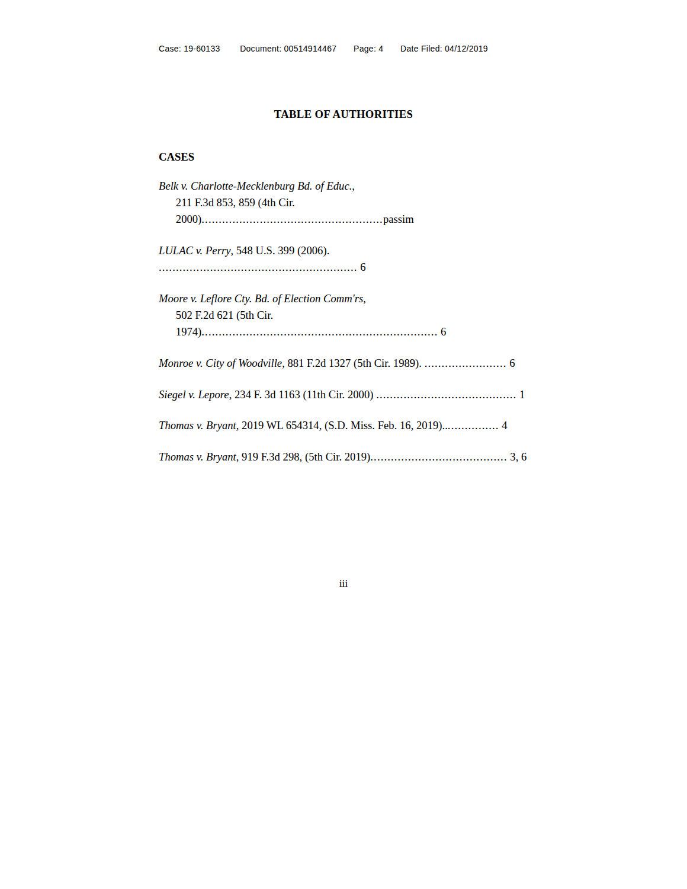Case: 19-60133 Document: 00514914467 Page: 4 Date Filed: 04/12/2019
TABLE OF AUTHORITIES
CASES
Belk v. Charlotte-Mecklenburg Bd. of Educ., 211 F.3d 853, 859 (4th Cir. 2000)..................................................... passim
LULAC v. Perry, 548 U.S. 399 (2006). .......................................................... 6
Moore v. Leflore Cty. Bd. of Election Comm'rs, 502 F.2d 621 (5th Cir. 1974)..................................................................... 6
Monroe v. City of Woodville, 881 F.2d 1327 (5th Cir. 1989). ........................ 6
Siegel v. Lepore, 234 F. 3d 1163 (11th Cir. 2000) ......................................... 1
Thomas v. Bryant, 2019 WL 654314, (S.D. Miss. Feb. 16, 2019)................. 4
Thomas v. Bryant, 919 F.3d 298, (5th Cir. 2019)........................................ 3, 6
iii